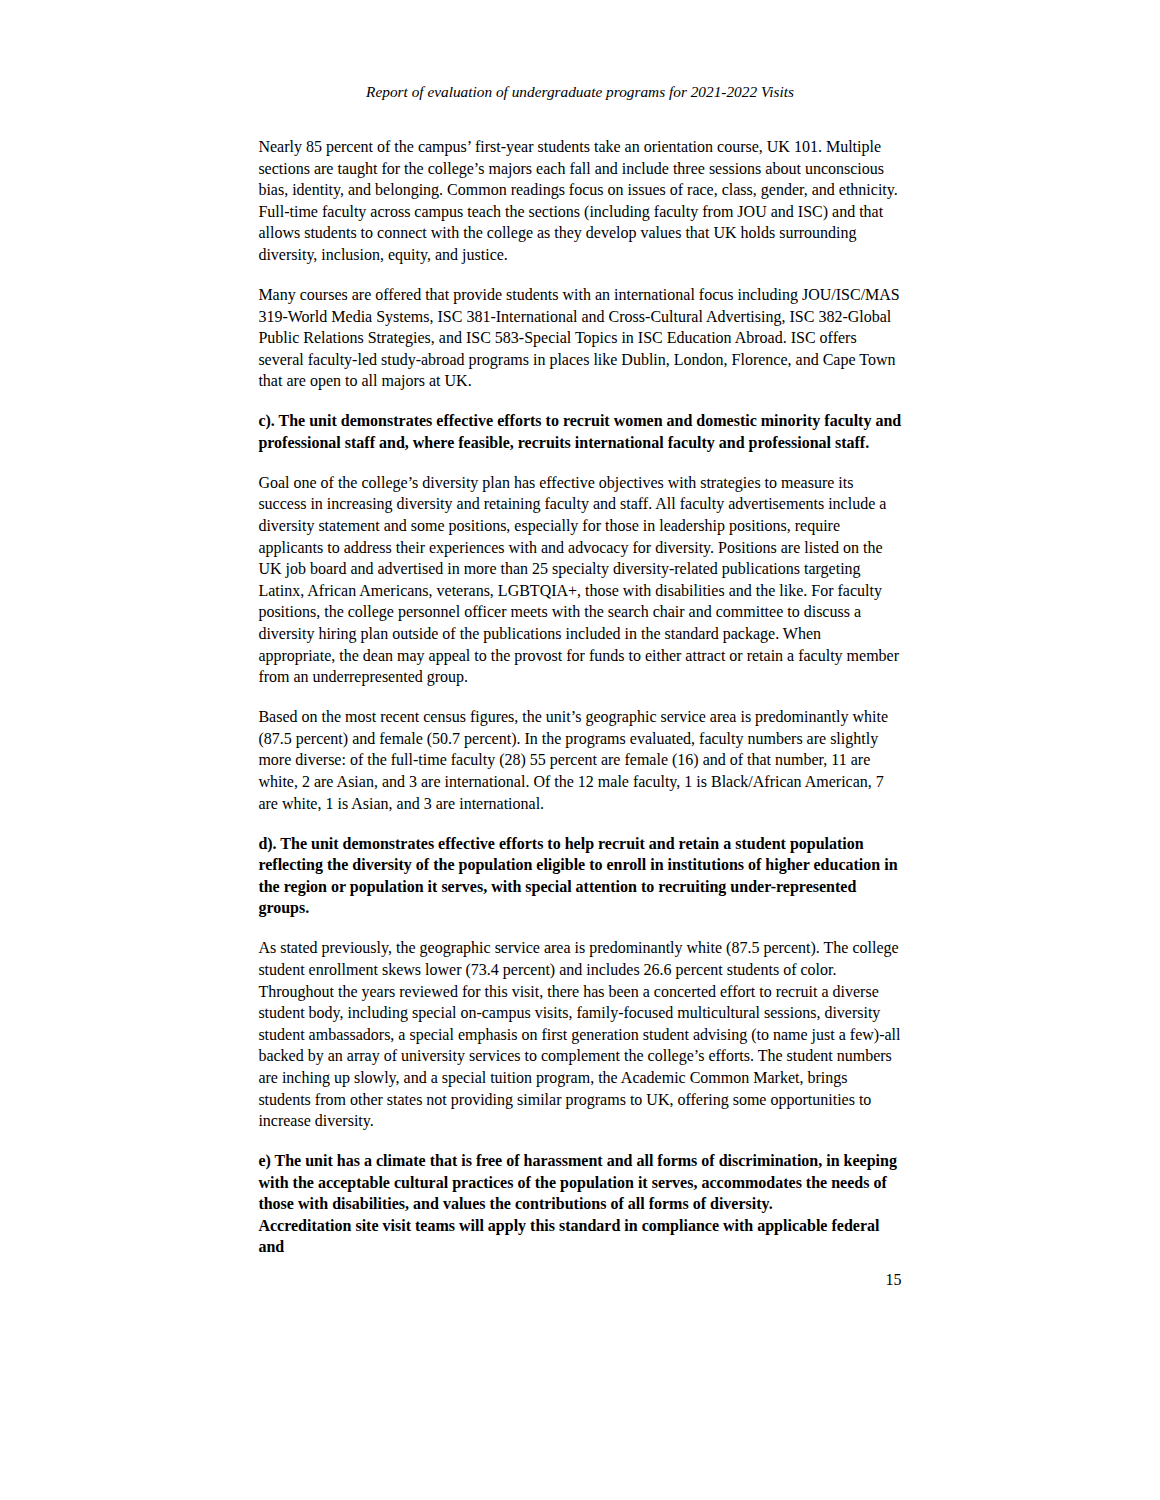Report of evaluation of undergraduate programs for 2021-2022 Visits
Nearly 85 percent of the campus’ first-year students take an orientation course, UK 101. Multiple sections are taught for the college’s majors each fall and include three sessions about unconscious bias, identity, and belonging. Common readings focus on issues of race, class, gender, and ethnicity. Full-time faculty across campus teach the sections (including faculty from JOU and ISC) and that allows students to connect with the college as they develop values that UK holds surrounding diversity, inclusion, equity, and justice.
Many courses are offered that provide students with an international focus including JOU/ISC/MAS 319-World Media Systems, ISC 381-International and Cross-Cultural Advertising, ISC 382-Global Public Relations Strategies, and ISC 583-Special Topics in ISC Education Abroad. ISC offers several faculty-led study-abroad programs in places like Dublin, London, Florence, and Cape Town that are open to all majors at UK.
c). The unit demonstrates effective efforts to recruit women and domestic minority faculty and professional staff and, where feasible, recruits international faculty and professional staff.
Goal one of the college’s diversity plan has effective objectives with strategies to measure its success in increasing diversity and retaining faculty and staff. All faculty advertisements include a diversity statement and some positions, especially for those in leadership positions, require applicants to address their experiences with and advocacy for diversity. Positions are listed on the UK job board and advertised in more than 25 specialty diversity-related publications targeting Latinx, African Americans, veterans, LGBTQIA+, those with disabilities and the like. For faculty positions, the college personnel officer meets with the search chair and committee to discuss a diversity hiring plan outside of the publications included in the standard package. When appropriate, the dean may appeal to the provost for funds to either attract or retain a faculty member from an underrepresented group.
Based on the most recent census figures, the unit’s geographic service area is predominantly white (87.5 percent) and female (50.7 percent). In the programs evaluated, faculty numbers are slightly more diverse: of the full-time faculty (28) 55 percent are female (16) and of that number, 11 are white, 2 are Asian, and 3 are international. Of the 12 male faculty, 1 is Black/African American, 7 are white, 1 is Asian, and 3 are international.
d). The unit demonstrates effective efforts to help recruit and retain a student population reflecting the diversity of the population eligible to enroll in institutions of higher education in the region or population it serves, with special attention to recruiting under-represented groups.
As stated previously, the geographic service area is predominantly white (87.5 percent). The college student enrollment skews lower (73.4 percent) and includes 26.6 percent students of color.
Throughout the years reviewed for this visit, there has been a concerted effort to recruit a diverse student body, including special on-campus visits, family-focused multicultural sessions, diversity student ambassadors, a special emphasis on first generation student advising (to name just a few)-all backed by an array of university services to complement the college’s efforts. The student numbers are inching up slowly, and a special tuition program, the Academic Common Market, brings students from other states not providing similar programs to UK, offering some opportunities to increase diversity.
e) The unit has a climate that is free of harassment and all forms of discrimination, in keeping with the acceptable cultural practices of the population it serves, accommodates the needs of those with disabilities, and values the contributions of all forms of diversity.
Accreditation site visit teams will apply this standard in compliance with applicable federal and
15